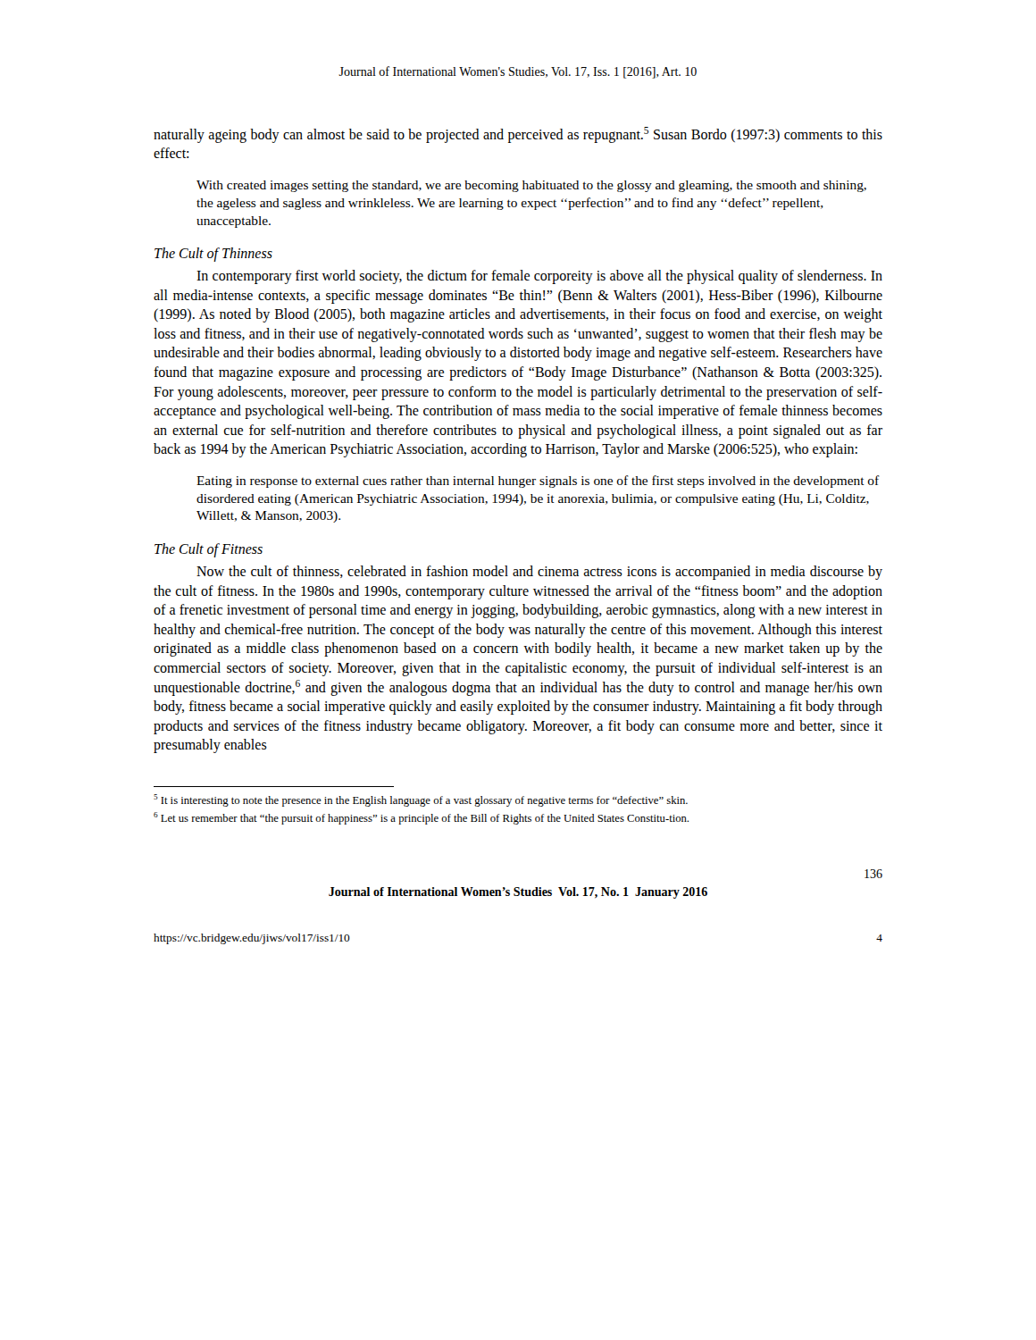Journal of International Women's Studies, Vol. 17, Iss. 1 [2016], Art. 10
naturally ageing body can almost be said to be projected and perceived as repugnant.5 Susan Bordo (1997:3) comments to this effect:
With created images setting the standard, we are becoming habituated to the glossy and gleaming, the smooth and shining, the ageless and sagless and wrinkleless. We are learning to expect ‘‘perfection’’ and to find any ‘‘defect’’ repellent, unacceptable.
The Cult of Thinness
In contemporary first world society, the dictum for female corporeity is above all the physical quality of slenderness. In all media-intense contexts, a specific message dominates “Be thin!” (Benn & Walters (2001), Hess-Biber (1996), Kilbourne (1999). As noted by Blood (2005), both magazine articles and advertisements, in their focus on food and exercise, on weight loss and fitness, and in their use of negatively-connotated words such as ‘unwanted’, suggest to women that their flesh may be undesirable and their bodies abnormal, leading obviously to a distorted body image and negative self-esteem. Researchers have found that magazine exposure and processing are predictors of “Body Image Disturbance” (Nathanson & Botta (2003:325). For young adolescents, moreover, peer pressure to conform to the model is particularly detrimental to the preservation of self-acceptance and psychological well-being. The contribution of mass media to the social imperative of female thinness becomes an external cue for self-nutrition and therefore contributes to physical and psychological illness, a point signaled out as far back as 1994 by the American Psychiatric Association, according to Harrison, Taylor and Marske (2006:525), who explain:
Eating in response to external cues rather than internal hunger signals is one of the first steps involved in the development of disordered eating (American Psychiatric Association, 1994), be it anorexia, bulimia, or compulsive eating (Hu, Li, Colditz, Willett, & Manson, 2003).
The Cult of Fitness
Now the cult of thinness, celebrated in fashion model and cinema actress icons is accompanied in media discourse by the cult of fitness. In the 1980s and 1990s, contemporary culture witnessed the arrival of the “fitness boom” and the adoption of a frenetic investment of personal time and energy in jogging, bodybuilding, aerobic gymnastics, along with a new interest in healthy and chemical-free nutrition. The concept of the body was naturally the centre of this movement. Although this interest originated as a middle class phenomenon based on a concern with bodily health, it became a new market taken up by the commercial sectors of society. Moreover, given that in the capitalistic economy, the pursuit of individual self-interest is an unquestionable doctrine,6 and given the analogous dogma that an individual has the duty to control and manage her/his own body, fitness became a social imperative quickly and easily exploited by the consumer industry. Maintaining a fit body through products and services of the fitness industry became obligatory. Moreover, a fit body can consume more and better, since it presumably enables
5 It is interesting to note the presence in the English language of a vast glossary of negative terms for “defective” skin.
6 Let us remember that “the pursuit of happiness” is a principle of the Bill of Rights of the United States Constitu-tion.
136
Journal of International Women’s Studies Vol. 17, No. 1 January 2016
https://vc.bridgew.edu/jiws/vol17/iss1/10 4